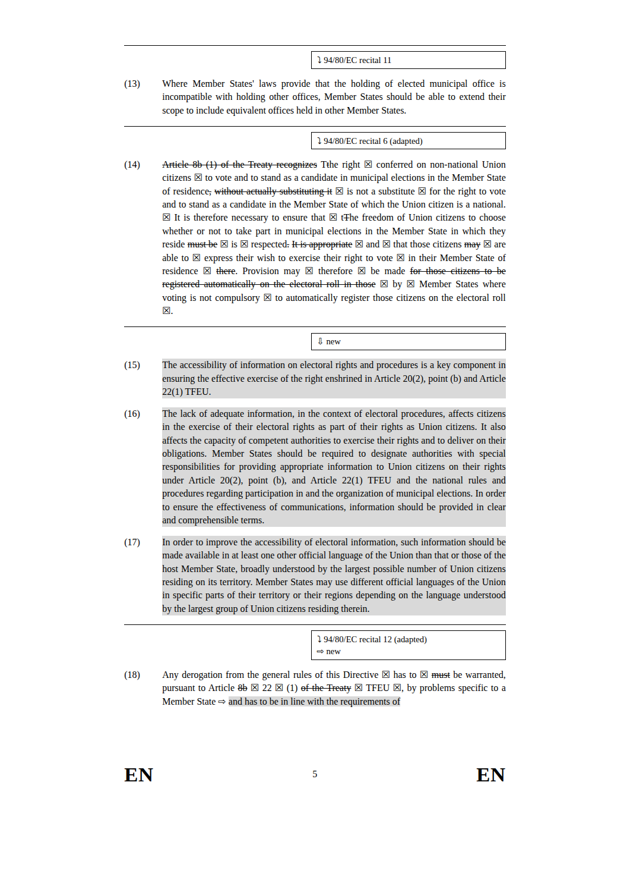⤵ 94/80/EC recital 11
(13)
Where Member States' laws provide that the holding of elected municipal office is incompatible with holding other offices, Member States should be able to extend their scope to include equivalent offices held in other Member States.
⤵ 94/80/EC recital 6 (adapted)
(14)
Article 8b (1) of the Treaty recognizes Tthe right ☒ conferred on non-national Union citizens ☒ to vote and to stand as a candidate in municipal elections in the Member State of residence, without actually substituting it ☒ is not a substitute ☒ for the right to vote and to stand as a candidate in the Member State of which the Union citizen is a national. ☒ It is therefore necessary to ensure that ☒ tThe freedom of Union citizens to choose whether or not to take part in municipal elections in the Member State in which they reside must be ☒ is ☒ respected. It is appropriate ☒ and ☒ that those citizens may ☒ are able to ☒ express their wish to exercise their right to vote ☒ in their Member State of residence ☒ there. Provision may ☒ therefore ☒ be made for those citizens to be registered automatically on the electoral roll in those ☒ by ☒ Member States where voting is not compulsory ☒ to automatically register those citizens on the electoral roll ☒.
⇩ new
(15)
The accessibility of information on electoral rights and procedures is a key component in ensuring the effective exercise of the right enshrined in Article 20(2), point (b) and Article 22(1) TFEU.
(16)
The lack of adequate information, in the context of electoral procedures, affects citizens in the exercise of their electoral rights as part of their rights as Union citizens. It also affects the capacity of competent authorities to exercise their rights and to deliver on their obligations. Member States should be required to designate authorities with special responsibilities for providing appropriate information to Union citizens on their rights under Article 20(2), point (b), and Article 22(1) TFEU and the national rules and procedures regarding participation in and the organization of municipal elections. In order to ensure the effectiveness of communications, information should be provided in clear and comprehensible terms.
(17)
In order to improve the accessibility of electoral information, such information should be made available in at least one other official language of the Union than that or those of the host Member State, broadly understood by the largest possible number of Union citizens residing on its territory. Member States may use different official languages of the Union in specific parts of their territory or their regions depending on the language understood by the largest group of Union citizens residing therein.
⤵ 94/80/EC recital 12 (adapted)
⇨ new
(18)
Any derogation from the general rules of this Directive ☒ has to ☒ must be warranted, pursuant to Article 8b ☒ 22 ☒ (1) of the Treaty ☒ TFEU ☒, by problems specific to a Member State ⇨ and has to be in line with the requirements of
EN 5 EN